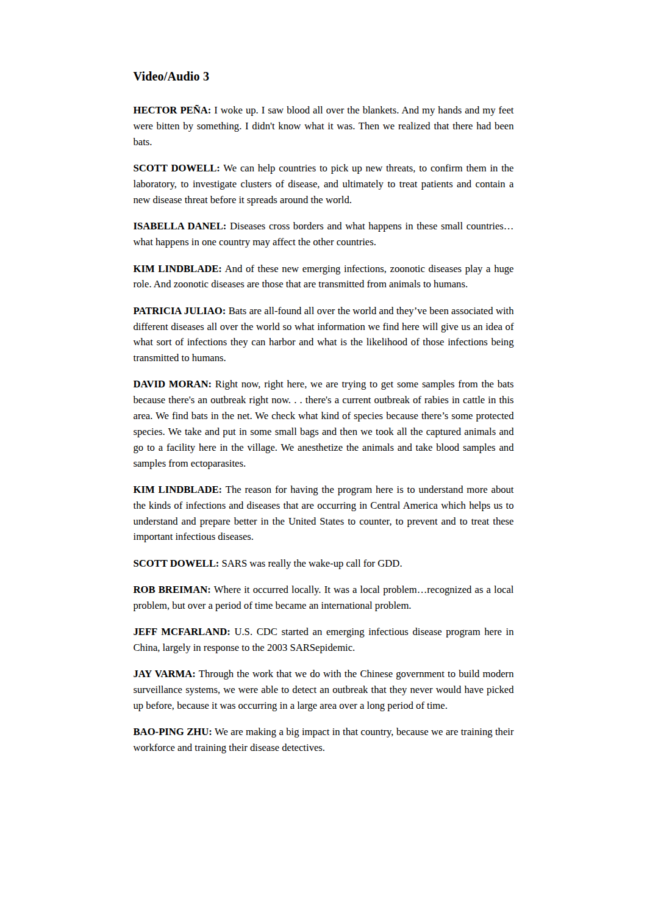Video/Audio 3
Hector Peña: I woke up. I saw blood all over the blankets. And my hands and my feet were bitten by something. I didn't know what it was. Then we realized that there had been bats.
Scott Dowell: We can help countries to pick up new threats, to confirm them in the laboratory, to investigate clusters of disease, and ultimately to treat patients and contain a new disease threat before it spreads around the world.
Isabella Danel: Diseases cross borders and what happens in these small countries…what happens in one country may affect the other countries.
Kim Lindblade: And of these new emerging infections, zoonotic diseases play a huge role. And zoonotic diseases are those that are transmitted from animals to humans.
Patricia Juliao: Bats are all-found all over the world and they’ve been associated with different diseases all over the world so what information we find here will give us an idea of what sort of infections they can harbor and what is the likelihood of those infections being transmitted to humans.
David Moran: Right now, right here, we are trying to get some samples from the bats because there's an outbreak right now. . . there's a current outbreak of rabies in cattle in this area. We find bats in the net. We check what kind of species because there’s some protected species. We take and put in some small bags and then we took all the captured animals and go to a facility here in the village. We anesthetize the animals and take blood samples and samples from ectoparasites.
Kim Lindblade: The reason for having the program here is to understand more about the kinds of infections and diseases that are occurring in Central America which helps us to understand and prepare better in the United States to counter, to prevent and to treat these important infectious diseases.
Scott Dowell: SARS was really the wake-up call for GDD.
Rob Breiman: Where it occurred locally. It was a local problem…recognized as a local problem, but over a period of time became an international problem.
Jeff McFarland: U.S. CDC started an emerging infectious disease program here in China, largely in response to the 2003 SARSepidemic.
Jay Varma: Through the work that we do with the Chinese government to build modern surveillance systems, we were able to detect an outbreak that they never would have picked up before, because it was occurring in a large area over a long period of time.
Bao-Ping Zhu: We are making a big impact in that country, because we are training their workforce and training their disease detectives.